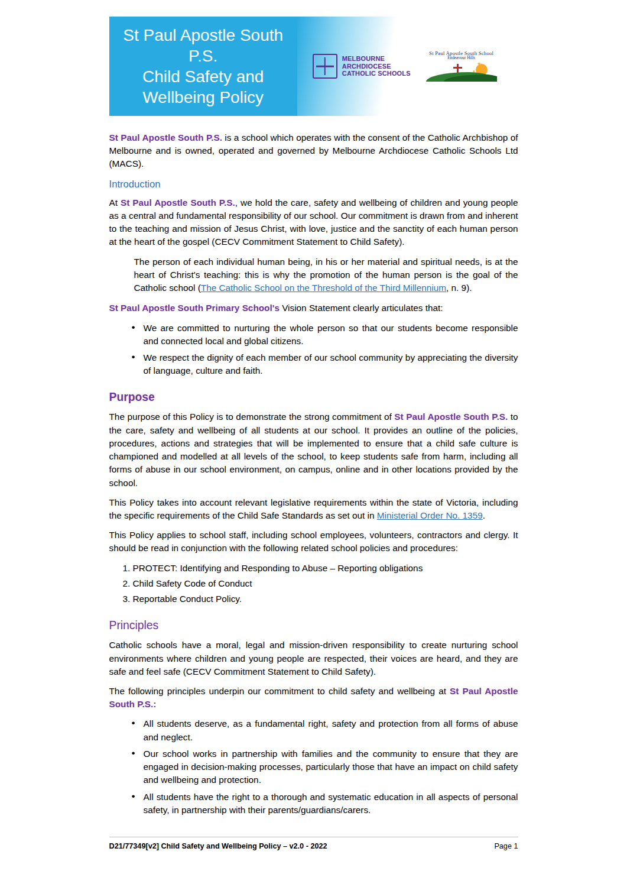St Paul Apostle South P.S.
Child Safety and
Wellbeing Policy
MELBOURNE
ARCHDIOCESE
CATHOLIC SCHOOLS
St Paul Apostle South School
Endeavour Hills
✦ ✦ ✦
St Paul Apostle South P.S. is a school which operates with the consent of the Catholic Archbishop of Melbourne and is owned, operated and governed by Melbourne Archdiocese Catholic Schools Ltd (MACS).
Introduction
At St Paul Apostle South P.S., we hold the care, safety and wellbeing of children and young people as a central and fundamental responsibility of our school. Our commitment is drawn from and inherent to the teaching and mission of Jesus Christ, with love, justice and the sanctity of each human person at the heart of the gospel (CECV Commitment Statement to Child Safety).
The person of each individual human being, in his or her material and spiritual needs, is at the heart of Christ's teaching: this is why the promotion of the human person is the goal of the Catholic school (The Catholic School on the Threshold of the Third Millennium, n. 9).
St Paul Apostle South Primary School's Vision Statement clearly articulates that:
We are committed to nurturing the whole person so that our students become responsible and connected local and global citizens.
We respect the dignity of each member of our school community by appreciating the diversity of language, culture and faith.
Purpose
The purpose of this Policy is to demonstrate the strong commitment of St Paul Apostle South P.S. to the care, safety and wellbeing of all students at our school. It provides an outline of the policies, procedures, actions and strategies that will be implemented to ensure that a child safe culture is championed and modelled at all levels of the school, to keep students safe from harm, including all forms of abuse in our school environment, on campus, online and in other locations provided by the school.
This Policy takes into account relevant legislative requirements within the state of Victoria, including the specific requirements of the Child Safe Standards as set out in Ministerial Order No. 1359.
This Policy applies to school staff, including school employees, volunteers, contractors and clergy. It should be read in conjunction with the following related school policies and procedures:
PROTECT: Identifying and Responding to Abuse – Reporting obligations
Child Safety Code of Conduct
Reportable Conduct Policy.
Principles
Catholic schools have a moral, legal and mission-driven responsibility to create nurturing school environments where children and young people are respected, their voices are heard, and they are safe and feel safe (CECV Commitment Statement to Child Safety).
The following principles underpin our commitment to child safety and wellbeing at St Paul Apostle South P.S.:
All students deserve, as a fundamental right, safety and protection from all forms of abuse and neglect.
Our school works in partnership with families and the community to ensure that they are engaged in decision-making processes, particularly those that have an impact on child safety and wellbeing and protection.
All students have the right to a thorough and systematic education in all aspects of personal safety, in partnership with their parents/guardians/carers.
D21/77349[v2] Child Safety and Wellbeing Policy – v2.0 - 2022
Page 1